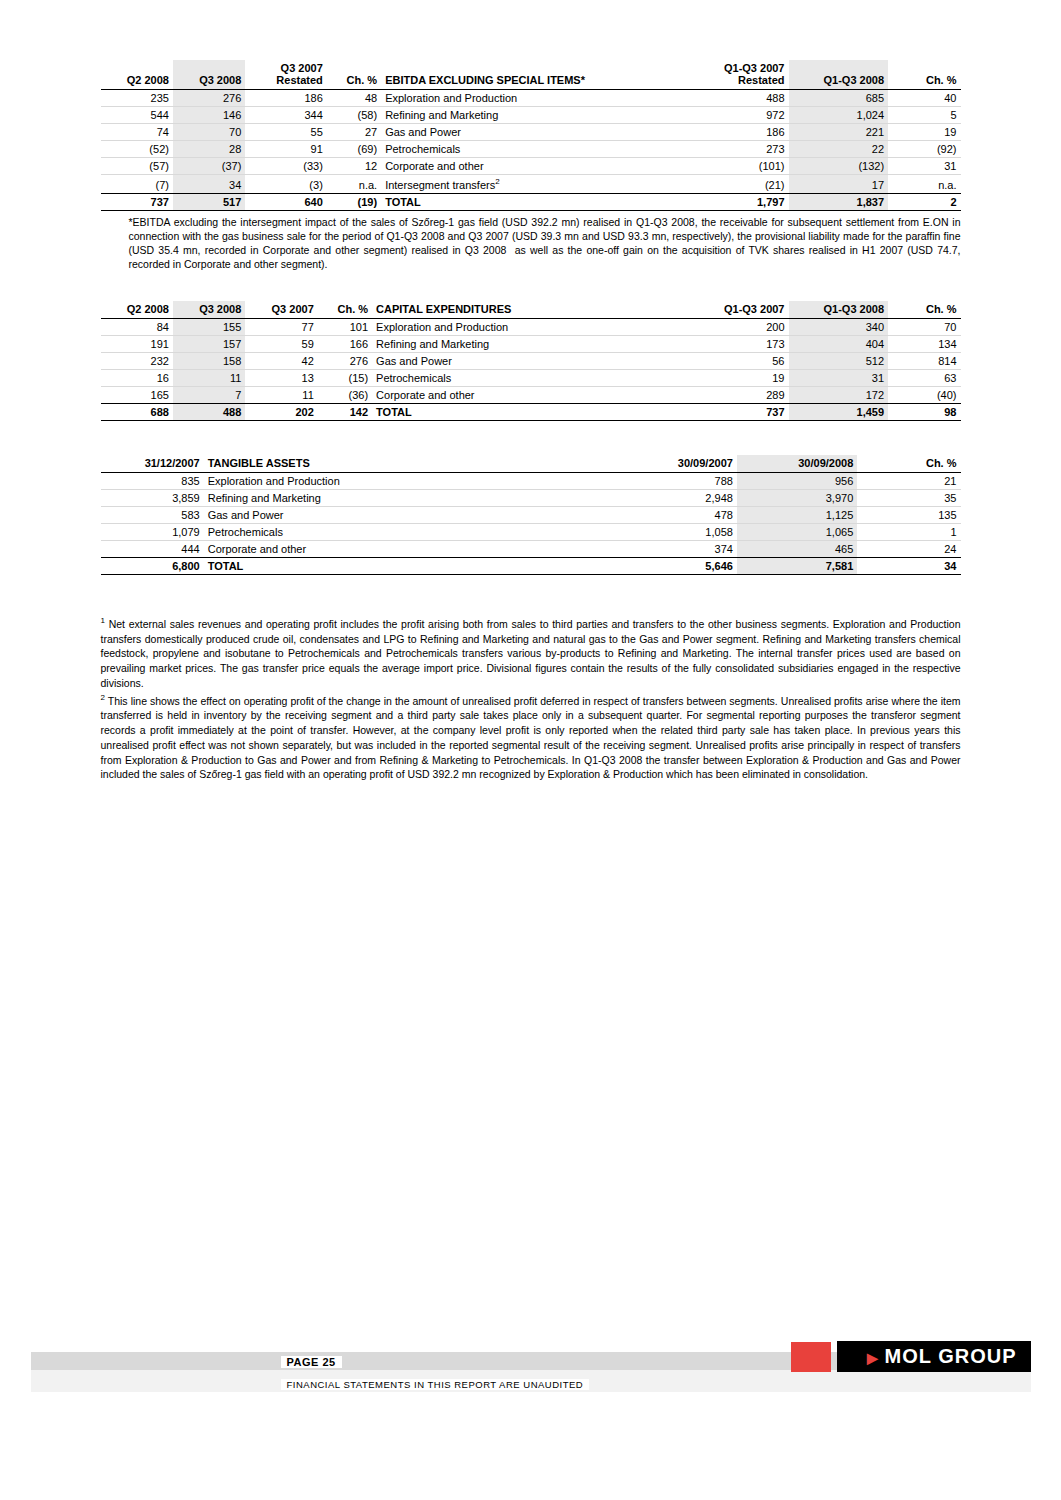| Q2 2008 | Q3 2008 | Q3 2007 Restated | Ch. % | EBITDA EXCLUDING SPECIAL ITEMS* | Q1-Q3 2007 Restated | Q1-Q3 2008 | Ch. % |
| --- | --- | --- | --- | --- | --- | --- | --- |
| 235 | 276 | 186 | 48 | Exploration and Production | 488 | 685 | 40 |
| 544 | 146 | 344 | (58) | Refining and Marketing | 972 | 1,024 | 5 |
| 74 | 70 | 55 | 27 | Gas and Power | 186 | 221 | 19 |
| (52) | 28 | 91 | (69) | Petrochemicals | 273 | 22 | (92) |
| (57) | (37) | (33) | 12 | Corporate and other | (101) | (132) | 31 |
| (7) | 34 | (3) | n.a. | Intersegment transfers 2 | (21) | 17 | n.a. |
| 737 | 517 | 640 | (19) | TOTAL | 1,797 | 1,837 | 2 |
*EBITDA excluding the intersegment impact of the sales of Szőreg-1 gas field (USD 392.2 mn) realised in Q1-Q3 2008, the receivable for subsequent settlement from E.ON in connection with the gas business sale for the period of Q1-Q3 2008 and Q3 2007 (USD 39.3 mn and USD 93.3 mn, respectively), the provisional liability made for the paraffin fine (USD 35.4 mn, recorded in Corporate and other segment) realised in Q3 2008 as well as the one-off gain on the acquisition of TVK shares realised in H1 2007 (USD 74.7, recorded in Corporate and other segment).
| Q2 2008 | Q3 2008 | Q3 2007 | Ch. % | CAPITAL EXPENDITURES | Q1-Q3 2007 | Q1-Q3 2008 | Ch. % |
| --- | --- | --- | --- | --- | --- | --- | --- |
| 84 | 155 | 77 | 101 | Exploration and Production | 200 | 340 | 70 |
| 191 | 157 | 59 | 166 | Refining and Marketing | 173 | 404 | 134 |
| 232 | 158 | 42 | 276 | Gas and Power | 56 | 512 | 814 |
| 16 | 11 | 13 | (15) | Petrochemicals | 19 | 31 | 63 |
| 165 | 7 | 11 | (36) | Corporate and other | 289 | 172 | (40) |
| 688 | 488 | 202 | 142 | TOTAL | 737 | 1,459 | 98 |
| 31/12/2007 | TANGIBLE ASSETS | 30/09/2007 | 30/09/2008 | Ch. % |
| --- | --- | --- | --- | --- |
| 835 | Exploration and Production | 788 | 956 | 21 |
| 3,859 | Refining and Marketing | 2,948 | 3,970 | 35 |
| 583 | Gas and Power | 478 | 1,125 | 135 |
| 1,079 | Petrochemicals | 1,058 | 1,065 | 1 |
| 444 | Corporate and other | 374 | 465 | 24 |
| 6,800 | TOTAL | 5,646 | 7,581 | 34 |
1 Net external sales revenues and operating profit includes the profit arising both from sales to third parties and transfers to the other business segments. Exploration and Production transfers domestically produced crude oil, condensates and LPG to Refining and Marketing and natural gas to the Gas and Power segment. Refining and Marketing transfers chemical feedstock, propylene and isobutane to Petrochemicals and Petrochemicals transfers various by-products to Refining and Marketing. The internal transfer prices used are based on prevailing market prices. The gas transfer price equals the average import price. Divisional figures contain the results of the fully consolidated subsidiaries engaged in the respective divisions.
2 This line shows the effect on operating profit of the change in the amount of unrealised profit deferred in respect of transfers between segments. Unrealised profits arise where the item transferred is held in inventory by the receiving segment and a third party sale takes place only in a subsequent quarter. For segmental reporting purposes the transferor segment records a profit immediately at the point of transfer. However, at the company level profit is only reported when the related third party sale has taken place. In previous years this unrealised profit effect was not shown separately, but was included in the reported segmental result of the receiving segment. Unrealised profits arise principally in respect of transfers from Exploration & Production to Gas and Power and from Refining & Marketing to Petrochemicals. In Q1-Q3 2008 the transfer between Exploration & Production and Gas and Power included the sales of Szőreg-1 gas field with an operating profit of USD 392.2 mn recognized by Exploration & Production which has been eliminated in consolidation.
PAGE 25
FINANCIAL STATEMENTS IN THIS REPORT ARE UNAUDITED
▶MOL GROUP